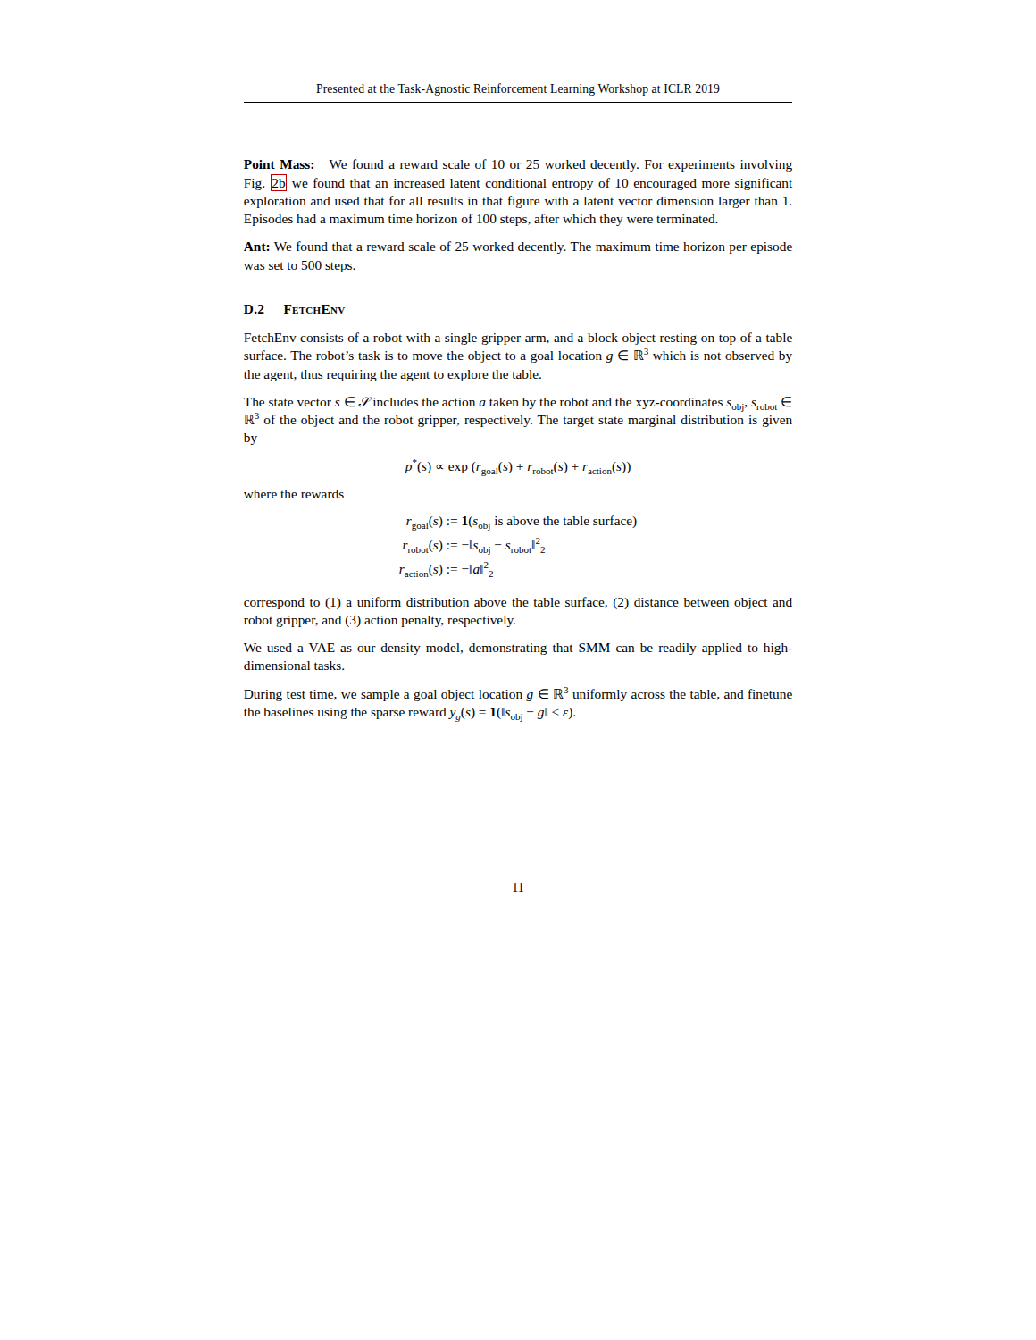Presented at the Task-Agnostic Reinforcement Learning Workshop at ICLR 2019
Point Mass: We found a reward scale of 10 or 25 worked decently. For experiments involving Fig. 2b we found that an increased latent conditional entropy of 10 encouraged more significant exploration and used that for all results in that figure with a latent vector dimension larger than 1. Episodes had a maximum time horizon of 100 steps, after which they were terminated.
Ant: We found that a reward scale of 25 worked decently. The maximum time horizon per episode was set to 500 steps.
D.2 FetchEnv
FetchEnv consists of a robot with a single gripper arm, and a block object resting on top of a table surface. The robot’s task is to move the object to a goal location g ∈ ℝ3 which is not observed by the agent, thus requiring the agent to explore the table.
The state vector s ∈ 𝒮 includes the action a taken by the robot and the xyz-coordinates sobj, srobot ∈ ℝ3 of the object and the robot gripper, respectively. The target state marginal distribution is given by
p*(s) ∝ exp (rgoal(s) + rrobot(s) + raction(s))
where the rewards
| r goal ( s ) | := 1 ( s obj is above the table surface) |
| r robot ( s ) | := −‖ s obj − s robot ‖ 2 2 |
| r action ( s ) | := −‖ a ‖ 2 2 |
correspond to (1) a uniform distribution above the table surface, (2) distance between object and robot gripper, and (3) action penalty, respectively.
We used a VAE as our density model, demonstrating that SMM can be readily applied to high-dimensional tasks.
During test time, we sample a goal object location g ∈ ℝ3 uniformly across the table, and finetune the baselines using the sparse reward yg(s) = 1(‖sobj − g‖ < ε).
11